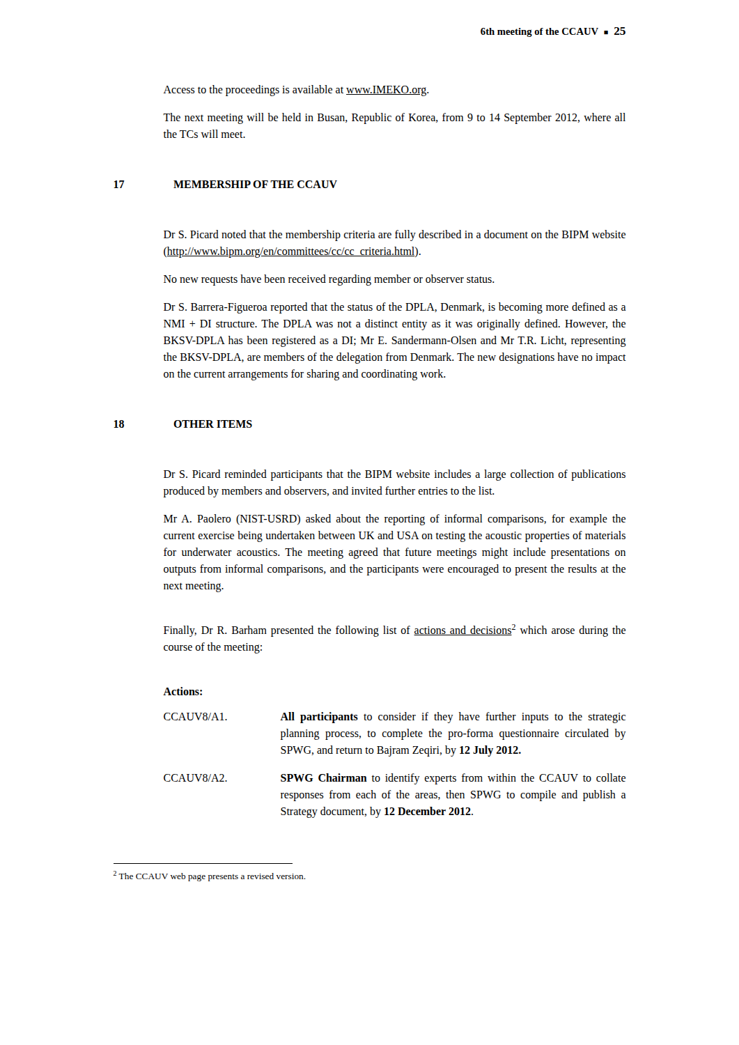6th meeting of the CCAUV ■ 25
Access to the proceedings is available at www.IMEKO.org.
The next meeting will be held in Busan, Republic of Korea, from 9 to 14 September 2012, where all the TCs will meet.
17 MEMBERSHIP OF THE CCAUV
Dr S. Picard noted that the membership criteria are fully described in a document on the BIPM website (http://www.bipm.org/en/committees/cc/cc_criteria.html).
No new requests have been received regarding member or observer status.
Dr S. Barrera-Figueroa reported that the status of the DPLA, Denmark, is becoming more defined as a NMI + DI structure. The DPLA was not a distinct entity as it was originally defined. However, the BKSV-DPLA has been registered as a DI; Mr E. Sandermann-Olsen and Mr T.R. Licht, representing the BKSV-DPLA, are members of the delegation from Denmark. The new designations have no impact on the current arrangements for sharing and coordinating work.
18 OTHER ITEMS
Dr S. Picard reminded participants that the BIPM website includes a large collection of publications produced by members and observers, and invited further entries to the list.
Mr A. Paolero (NIST-USRD) asked about the reporting of informal comparisons, for example the current exercise being undertaken between UK and USA on testing the acoustic properties of materials for underwater acoustics. The meeting agreed that future meetings might include presentations on outputs from informal comparisons, and the participants were encouraged to present the results at the next meeting.
Finally, Dr R. Barham presented the following list of actions and decisions2 which arose during the course of the meeting:
Actions:
| CCAUV8/A1. | All participants to consider if they have further inputs to the strategic planning process, to complete the pro-forma questionnaire circulated by SPWG, and return to Bajram Zeqiri, by 12 July 2012. |
| CCAUV8/A2. | SPWG Chairman to identify experts from within the CCAUV to collate responses from each of the areas, then SPWG to compile and publish a Strategy document, by 12 December 2012 . |
2 The CCAUV web page presents a revised version.